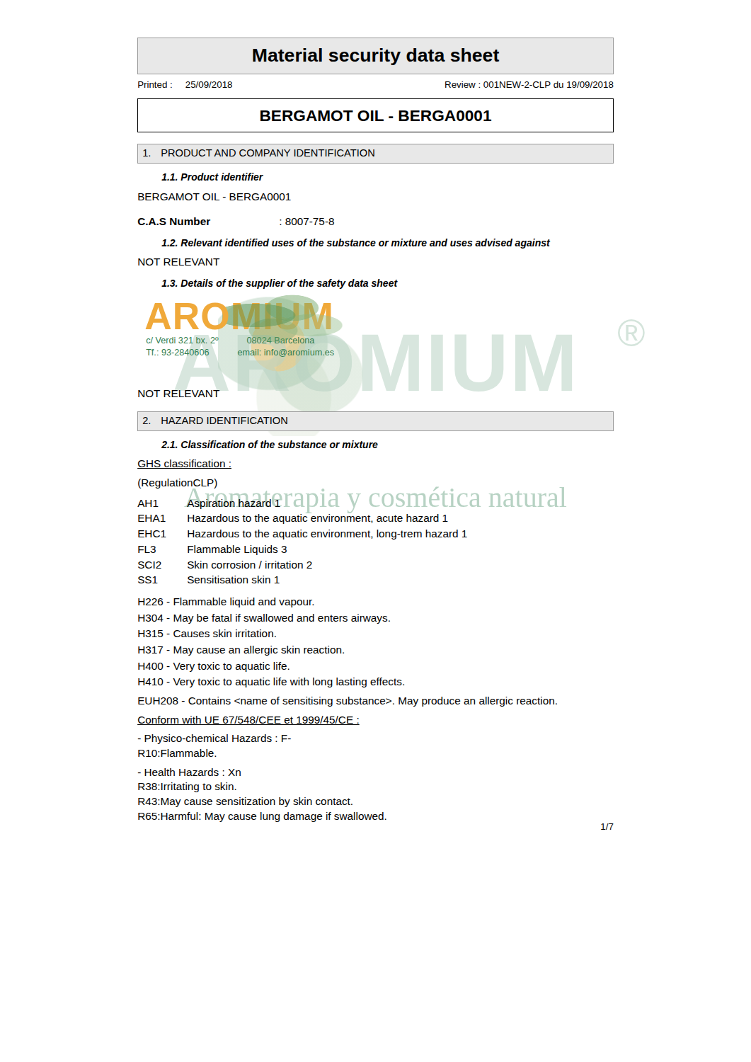AROMIUM
®
Aromaterapia y cosmética natural
Material security data sheet
Printed :25/09/2018
Review : 001NEW-2-CLP du 19/09/2018
BERGAMOT OIL - BERGA0001
1. PRODUCT AND COMPANY IDENTIFICATION
1.1. Product identifier
BERGAMOT OIL - BERGA0001
C.A.S Number
: 8007-75-8
1.2. Relevant identified uses of the substance or mixture and uses advised against
NOT RELEVANT
1.3. Details of the supplier of the safety data sheet
AROMIUM
c/ Verdi 321 bx. 2º 08024 Barcelona
Tf.: 93-2840606 email: info@aromium.es
NOT RELEVANT
2. HAZARD IDENTIFICATION
2.1. Classification of the substance or mixture
GHS classification :
(RegulationCLP)
AH1
Aspiration hazard 1
EHA1
Hazardous to the aquatic environment, acute hazard 1
EHC1
Hazardous to the aquatic environment, long-trem hazard 1
FL3
Flammable Liquids 3
SCI2
Skin corrosion / irritation 2
SS1
Sensitisation skin 1
H226 - Flammable liquid and vapour.
H304 - May be fatal if swallowed and enters airways.
H315 - Causes skin irritation.
H317 - May cause an allergic skin reaction.
H400 - Very toxic to aquatic life.
H410 - Very toxic to aquatic life with long lasting effects.
EUH208 - Contains <name of sensitising substance>. May produce an allergic reaction.
Conform with UE 67/548/CEE et 1999/45/CE :
- Physico-chemical Hazards : F-
R10:Flammable.
- Health Hazards : Xn
R38:Irritating to skin.
R43:May cause sensitization by skin contact.
R65:Harmful: May cause lung damage if swallowed.
1/7